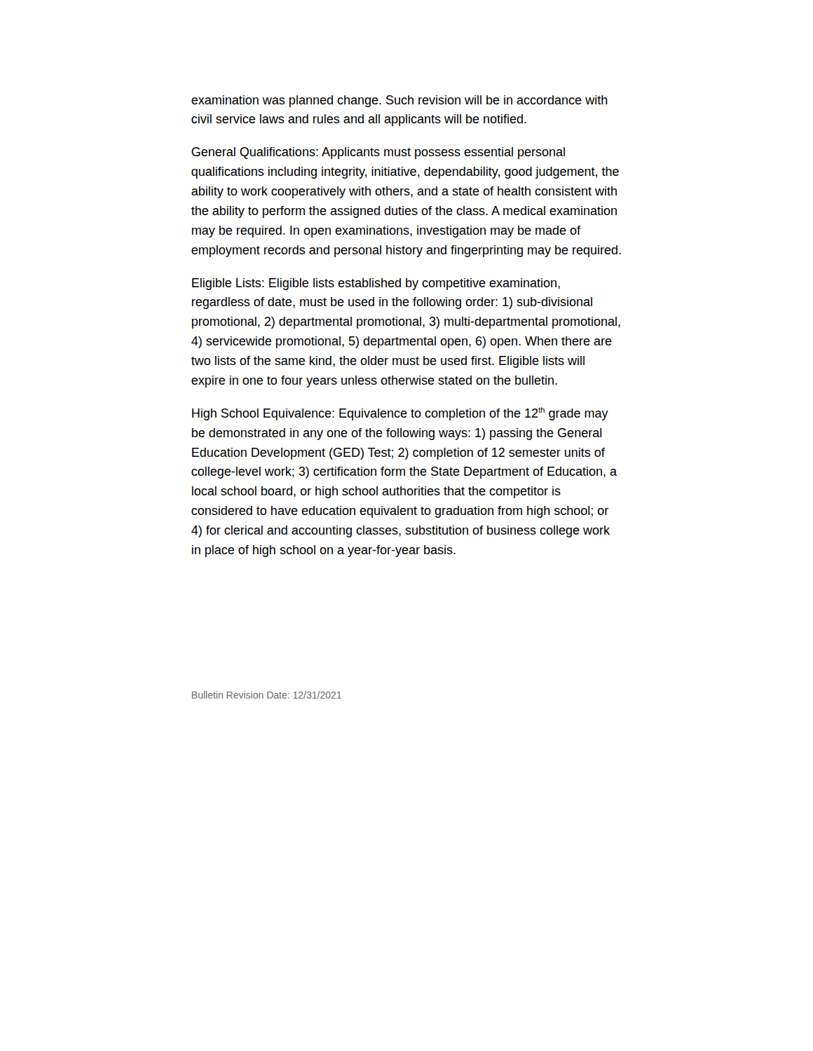examination was planned change. Such revision will be in accordance with civil service laws and rules and all applicants will be notified.
General Qualifications: Applicants must possess essential personal qualifications including integrity, initiative, dependability, good judgement, the ability to work cooperatively with others, and a state of health consistent with the ability to perform the assigned duties of the class. A medical examination may be required. In open examinations, investigation may be made of employment records and personal history and fingerprinting may be required.
Eligible Lists: Eligible lists established by competitive examination, regardless of date, must be used in the following order: 1) sub-divisional promotional, 2) departmental promotional, 3) multi-departmental promotional, 4) servicewide promotional, 5) departmental open, 6) open. When there are two lists of the same kind, the older must be used first. Eligible lists will expire in one to four years unless otherwise stated on the bulletin.
High School Equivalence: Equivalence to completion of the 12th grade may be demonstrated in any one of the following ways: 1) passing the General Education Development (GED) Test; 2) completion of 12 semester units of college-level work; 3) certification form the State Department of Education, a local school board, or high school authorities that the competitor is considered to have education equivalent to graduation from high school; or 4) for clerical and accounting classes, substitution of business college work in place of high school on a year-for-year basis.
Bulletin Revision Date: 12/31/2021